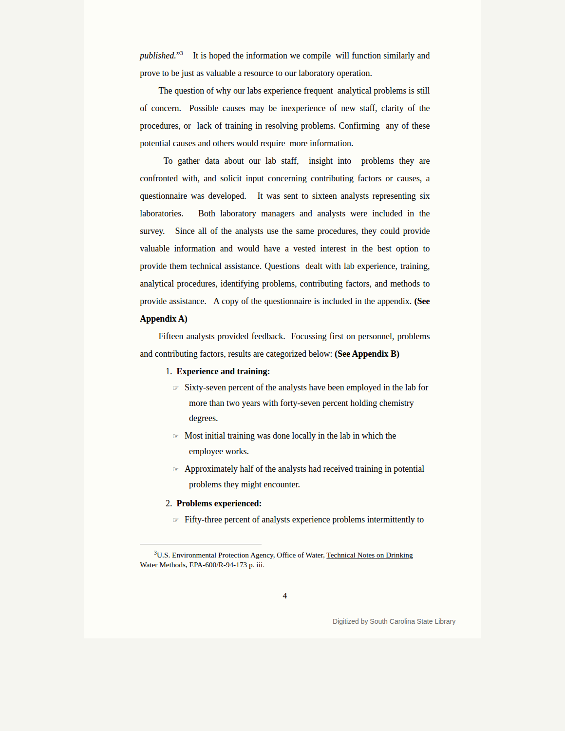published.”3 It is hoped the information we compile will function similarly and prove to be just as valuable a resource to our laboratory operation.
The question of why our labs experience frequent analytical problems is still of concern. Possible causes may be inexperience of new staff, clarity of the procedures, or lack of training in resolving problems. Confirming any of these potential causes and others would require more information.
To gather data about our lab staff, insight into problems they are confronted with, and solicit input concerning contributing factors or causes, a questionnaire was developed. It was sent to sixteen analysts representing six laboratories. Both laboratory managers and analysts were included in the survey. Since all of the analysts use the same procedures, they could provide valuable information and would have a vested interest in the best option to provide them technical assistance. Questions dealt with lab experience, training, analytical procedures, identifying problems, contributing factors, and methods to provide assistance. A copy of the questionnaire is included in the appendix. (See Appendix A)
Fifteen analysts provided feedback. Focussing first on personnel, problems and contributing factors, results are categorized below: (See Appendix B)
1. Experience and training:
☞Sixty-seven percent of the analysts have been employed in the lab for more than two years with forty-seven percent holding chemistry degrees.
☞Most initial training was done locally in the lab in which the employee works.
☞Approximately half of the analysts had received training in potential problems they might encounter.
2. Problems experienced:
☞Fifty-three percent of analysts experience problems intermittently to
3U.S. Environmental Protection Agency, Office of Water, Technical Notes on Drinking Water Methods, EPA-600/R-94-173 p. iii.
4
Digitized by South Carolina State Library